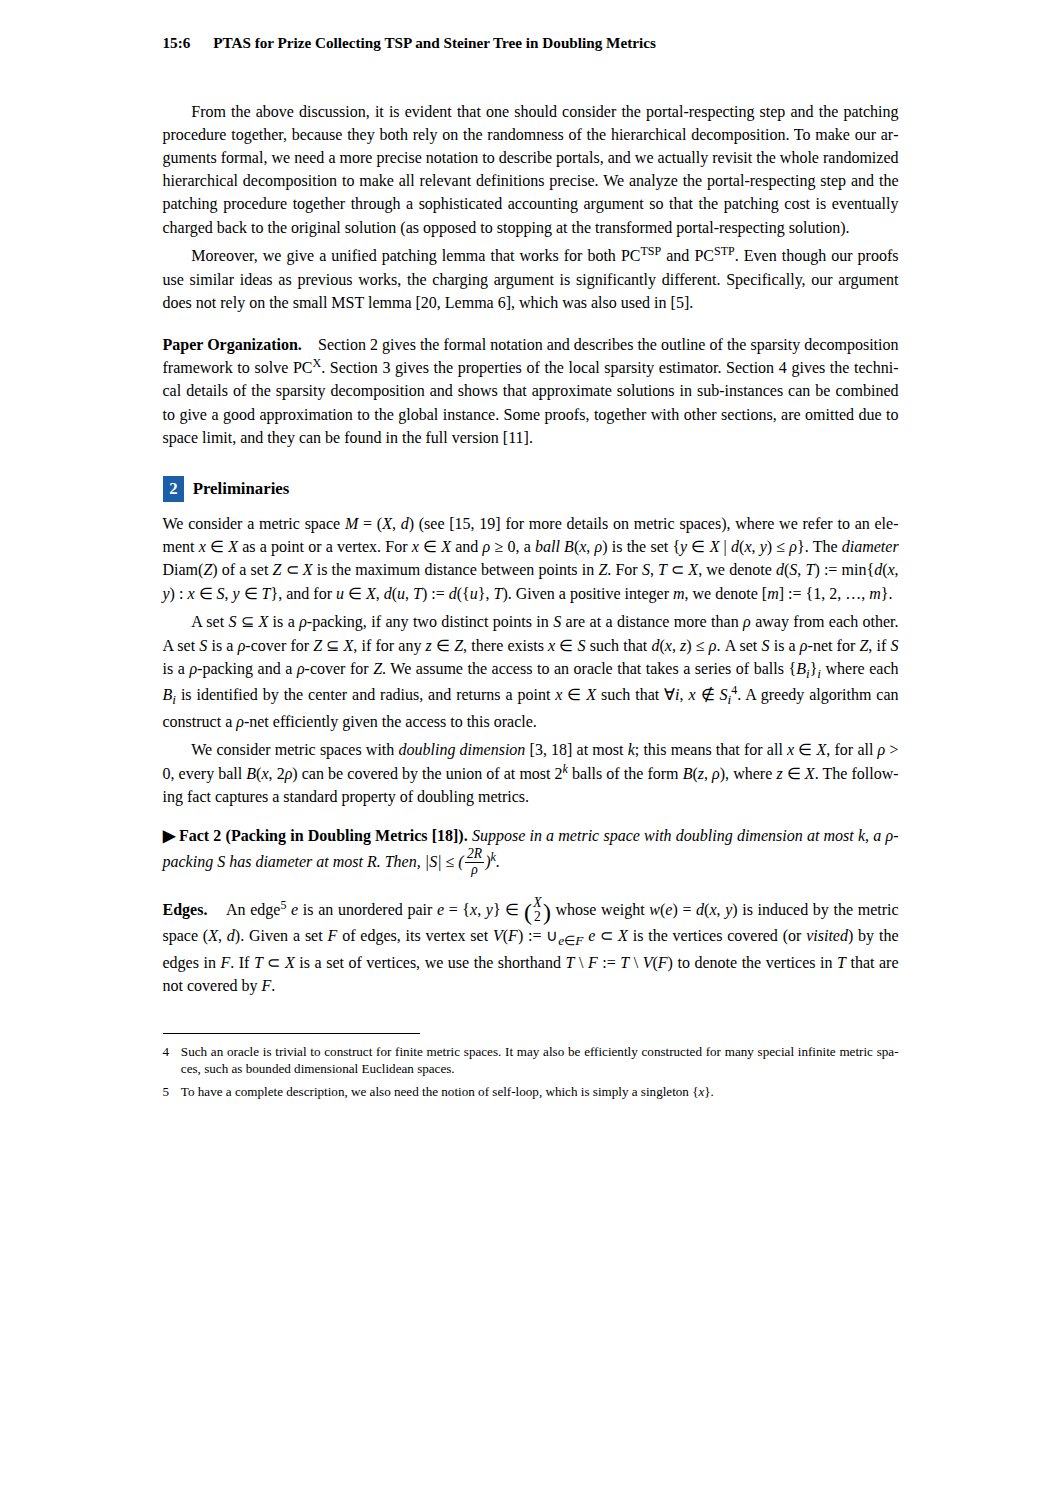15:6 PTAS for Prize Collecting TSP and Steiner Tree in Doubling Metrics
From the above discussion, it is evident that one should consider the portal-respecting step and the patching procedure together, because they both rely on the randomness of the hierarchical decomposition. To make our arguments formal, we need a more precise notation to describe portals, and we actually revisit the whole randomized hierarchical decomposition to make all relevant definitions precise. We analyze the portal-respecting step and the patching procedure together through a sophisticated accounting argument so that the patching cost is eventually charged back to the original solution (as opposed to stopping at the transformed portal-respecting solution).
Moreover, we give a unified patching lemma that works for both PCTSP and PCSTP. Even though our proofs use similar ideas as previous works, the charging argument is significantly different. Specifically, our argument does not rely on the small MST lemma [20, Lemma 6], which was also used in [5].
Paper Organization. Section 2 gives the formal notation and describes the outline of the sparsity decomposition framework to solve PCX. Section 3 gives the properties of the local sparsity estimator. Section 4 gives the technical details of the sparsity decomposition and shows that approximate solutions in sub-instances can be combined to give a good approximation to the global instance. Some proofs, together with other sections, are omitted due to space limit, and they can be found in the full version [11].
2 Preliminaries
We consider a metric space M = (X, d) (see [15, 19] for more details on metric spaces), where we refer to an element x ∈ X as a point or a vertex. For x ∈ X and ρ ≥ 0, a ball B(x, ρ) is the set {y ∈ X | d(x, y) ≤ ρ}. The diameter Diam(Z) of a set Z ⊂ X is the maximum distance between points in Z. For S, T ⊂ X, we denote d(S, T) := min{d(x, y) : x ∈ S, y ∈ T}, and for u ∈ X, d(u, T) := d({u}, T). Given a positive integer m, we denote [m] := {1, 2, …, m}.
A set S ⊆ X is a ρ-packing, if any two distinct points in S are at a distance more than ρ away from each other. A set S is a ρ-cover for Z ⊆ X, if for any z ∈ Z, there exists x ∈ S such that d(x, z) ≤ ρ. A set S is a ρ-net for Z, if S is a ρ-packing and a ρ-cover for Z. We assume the access to an oracle that takes a series of balls {Bi}i where each Bi is identified by the center and radius, and returns a point x ∈ X such that ∀i, x ∉ Si4. A greedy algorithm can construct a ρ-net efficiently given the access to this oracle.
We consider metric spaces with doubling dimension [3, 18] at most k; this means that for all x ∈ X, for all ρ > 0, every ball B(x, 2ρ) can be covered by the union of at most 2k balls of the form B(z, ρ), where z ∈ X. The following fact captures a standard property of doubling metrics.
▶ Fact 2 (Packing in Doubling Metrics [18]). Suppose in a metric space with doubling dimension at most k, a ρ-packing S has diameter at most R. Then, |S| ≤ (2R ρ)k.
Edges. An edge5 e is an unordered pair e = {x, y} ∈ (X 2) whose weight w(e) = d(x, y) is induced by the metric space (X, d). Given a set F of edges, its vertex set V(F) := ∪e∈F e ⊂ X is the vertices covered (or visited) by the edges in F. If T ⊂ X is a set of vertices, we use the shorthand T \ F := T \ V(F) to denote the vertices in T that are not covered by F.
4 Such an oracle is trivial to construct for finite metric spaces. It may also be efficiently constructed for many special infinite metric spaces, such as bounded dimensional Euclidean spaces.
5 To have a complete description, we also need the notion of self-loop, which is simply a singleton {x}.